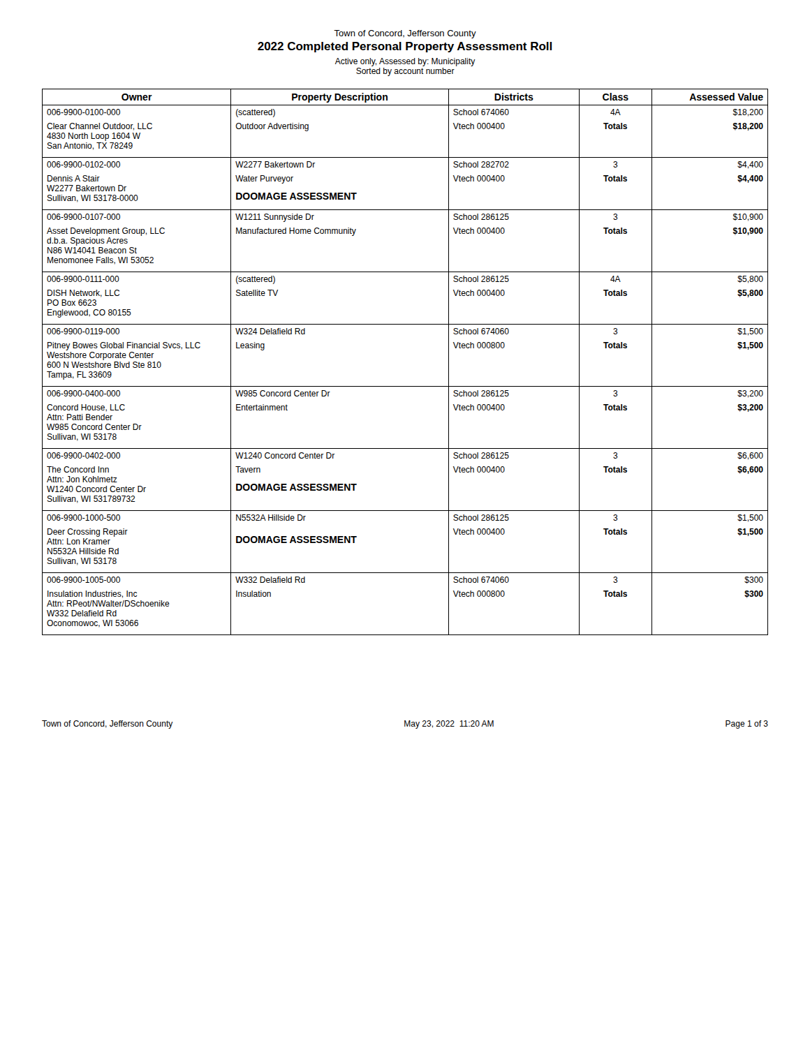Town of Concord, Jefferson County
2022 Completed Personal Property Assessment Roll
Active only, Assessed by: Municipality
Sorted by account number
| Owner | Property Description | Districts | Class | Assessed Value |
| --- | --- | --- | --- | --- |
| 006-9900-0100-000 | (scattered) | School 674060 | 4A | $18,200 |
| Clear Channel Outdoor, LLC 4830 North Loop 1604 W San Antonio, TX 78249 | Outdoor Advertising | Vtech 000400 | Totals | $18,200 |
| 006-9900-0102-000 | W2277 Bakertown Dr | School 282702 | 3 | $4,400 |
| Dennis A Stair W2277 Bakertown Dr Sullivan, WI 53178-0000 | Water Purveyor DOOMAGE ASSESSMENT | Vtech 000400 | Totals | $4,400 |
| 006-9900-0107-000 | W1211 Sunnyside Dr | School 286125 | 3 | $10,900 |
| Asset Development Group, LLC d.b.a. Spacious Acres N86 W14041 Beacon St Menomonee Falls, WI 53052 | Manufactured Home Community | Vtech 000400 | Totals | $10,900 |
| 006-9900-0111-000 | (scattered) | School 286125 | 4A | $5,800 |
| DISH Network, LLC PO Box 6623 Englewood, CO 80155 | Satellite TV | Vtech 000400 | Totals | $5,800 |
| 006-9900-0119-000 | W324 Delafield Rd | School 674060 | 3 | $1,500 |
| Pitney Bowes Global Financial Svcs, LLC Westshore Corporate Center 600 N Westshore Blvd Ste 810 Tampa, FL 33609 | Leasing | Vtech 000800 | Totals | $1,500 |
| 006-9900-0400-000 | W985 Concord Center Dr | School 286125 | 3 | $3,200 |
| Concord House, LLC Attn: Patti Bender W985 Concord Center Dr Sullivan, WI 53178 | Entertainment | Vtech 000400 | Totals | $3,200 |
| 006-9900-0402-000 | W1240 Concord Center Dr | School 286125 | 3 | $6,600 |
| The Concord Inn Attn: Jon Kohlmetz W1240 Concord Center Dr Sullivan, WI 531789732 | Tavern DOOMAGE ASSESSMENT | Vtech 000400 | Totals | $6,600 |
| 006-9900-1000-500 | N5532A Hillside Dr | School 286125 | 3 | $1,500 |
| Deer Crossing Repair Attn: Lon Kramer N5532A Hillside Rd Sullivan, WI 53178 | DOOMAGE ASSESSMENT | Vtech 000400 | Totals | $1,500 |
| 006-9900-1005-000 | W332 Delafield Rd | School 674060 | 3 | $300 |
| Insulation Industries, Inc Attn: RPeot/NWalter/DSchoenike W332 Delafield Rd Oconomowoc, WI 53066 | Insulation | Vtech 000800 | Totals | $300 |
Town of Concord, Jefferson County
May 23, 2022 11:20 AM
Page 1 of 3